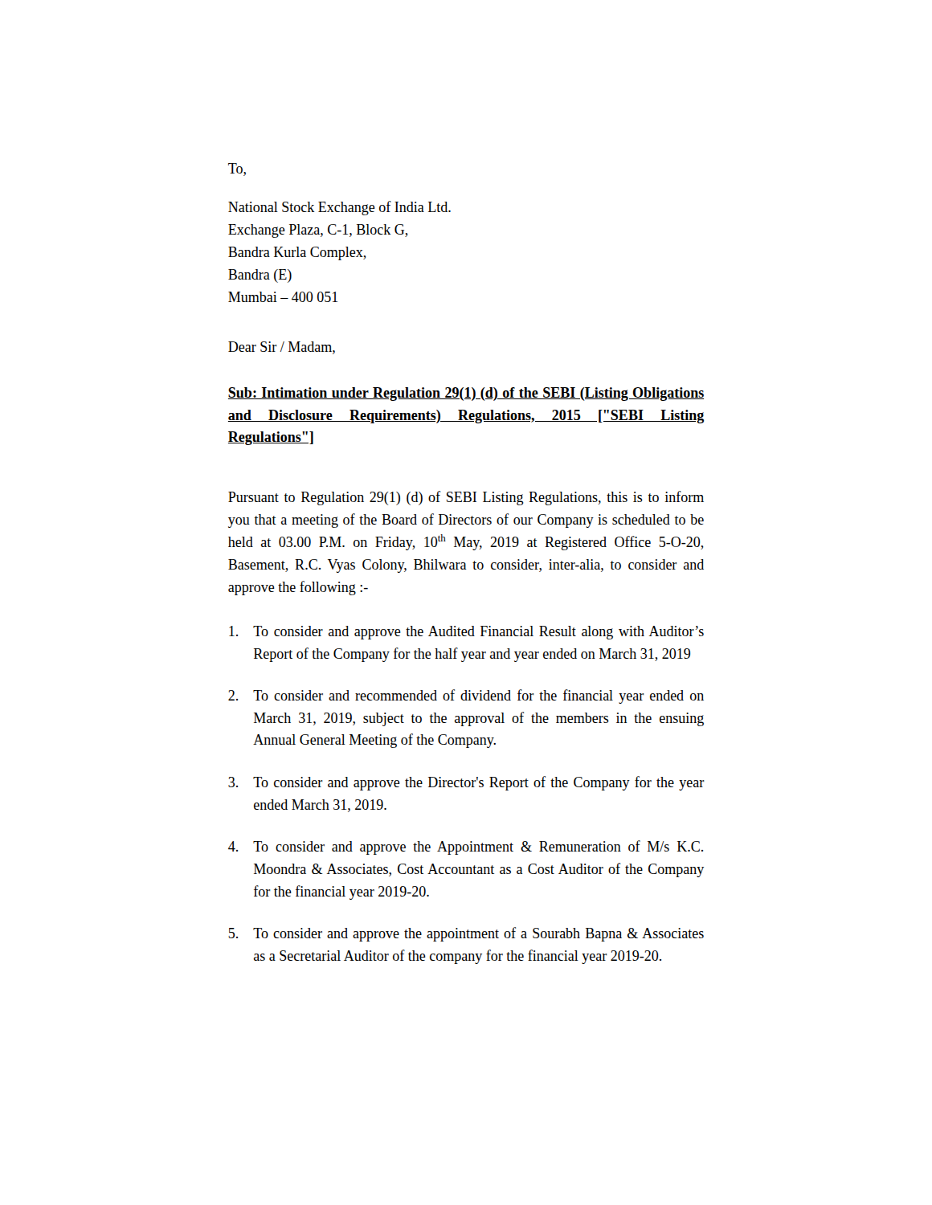To,
National Stock Exchange of India Ltd.
Exchange Plaza, C-1, Block G,
Bandra Kurla Complex,
Bandra (E)
Mumbai – 400 051
Dear Sir / Madam,
Sub: Intimation under Regulation 29(1) (d) of the SEBI (Listing Obligations and Disclosure Requirements) Regulations, 2015 ["SEBI Listing Regulations"]
Pursuant to Regulation 29(1) (d) of SEBI Listing Regulations, this is to inform you that a meeting of the Board of Directors of our Company is scheduled to be held at 03.00 P.M. on Friday, 10th May, 2019 at Registered Office 5-O-20, Basement, R.C. Vyas Colony, Bhilwara to consider, inter-alia, to consider and approve the following :-
To consider and approve the Audited Financial Result along with Auditor’s Report of the Company for the half year and year ended on March 31, 2019
To consider and recommended of dividend for the financial year ended on March 31, 2019, subject to the approval of the members in the ensuing Annual General Meeting of the Company.
To consider and approve the Director's Report of the Company for the year ended March 31, 2019.
To consider and approve the Appointment & Remuneration of M/s K.C. Moondra & Associates, Cost Accountant as a Cost Auditor of the Company for the financial year 2019-20.
To consider and approve the appointment of a Sourabh Bapna & Associates as a Secretarial Auditor of the company for the financial year 2019-20.